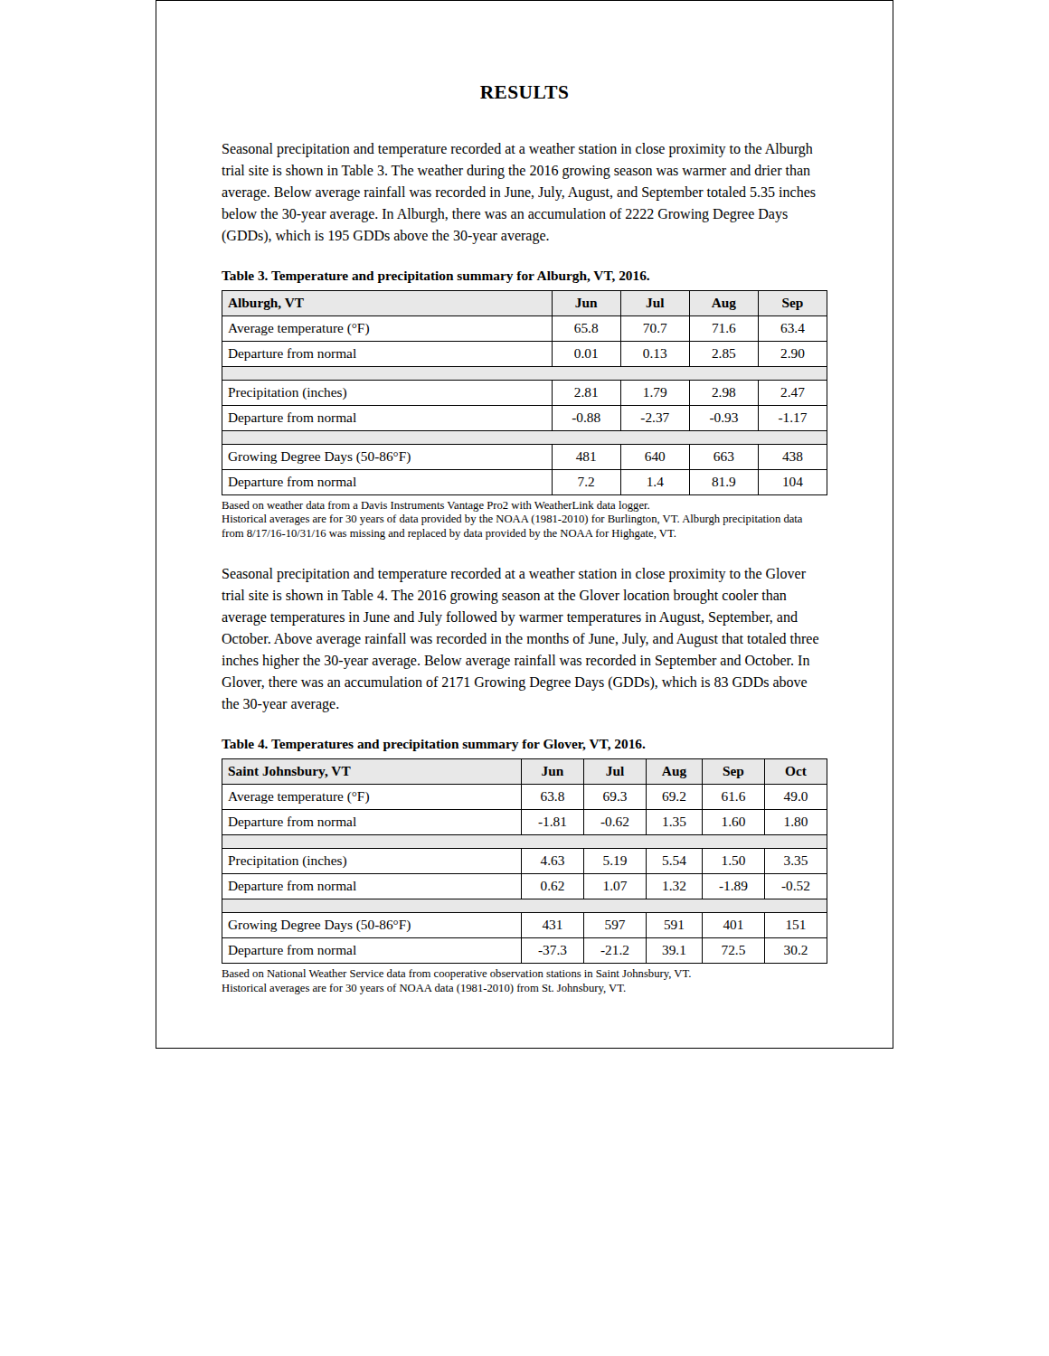RESULTS
Seasonal precipitation and temperature recorded at a weather station in close proximity to the Alburgh trial site is shown in Table 3. The weather during the 2016 growing season was warmer and drier than average. Below average rainfall was recorded in June, July, August, and September totaled 5.35 inches below the 30-year average. In Alburgh, there was an accumulation of 2222 Growing Degree Days (GDDs), which is 195 GDDs above the 30-year average.
Table 3. Temperature and precipitation summary for Alburgh, VT, 2016.
| Alburgh, VT | Jun | Jul | Aug | Sep |
| --- | --- | --- | --- | --- |
| Average temperature (°F) | 65.8 | 70.7 | 71.6 | 63.4 |
| Departure from normal | 0.01 | 0.13 | 2.85 | 2.90 |
| Precipitation (inches) | 2.81 | 1.79 | 2.98 | 2.47 |
| Departure from normal | -0.88 | -2.37 | -0.93 | -1.17 |
| Growing Degree Days (50-86°F) | 481 | 640 | 663 | 438 |
| Departure from normal | 7.2 | 1.4 | 81.9 | 104 |
Based on weather data from a Davis Instruments Vantage Pro2 with WeatherLink data logger.
Historical averages are for 30 years of data provided by the NOAA (1981-2010) for Burlington, VT. Alburgh precipitation data from 8/17/16-10/31/16 was missing and replaced by data provided by the NOAA for Highgate, VT.
Seasonal precipitation and temperature recorded at a weather station in close proximity to the Glover trial site is shown in Table 4. The 2016 growing season at the Glover location brought cooler than average temperatures in June and July followed by warmer temperatures in August, September, and October. Above average rainfall was recorded in the months of June, July, and August that totaled three inches higher the 30-year average. Below average rainfall was recorded in September and October. In Glover, there was an accumulation of 2171 Growing Degree Days (GDDs), which is 83 GDDs above the 30-year average.
Table 4. Temperatures and precipitation summary for Glover, VT, 2016.
| Saint Johnsbury, VT | Jun | Jul | Aug | Sep | Oct |
| --- | --- | --- | --- | --- | --- |
| Average temperature (°F) | 63.8 | 69.3 | 69.2 | 61.6 | 49.0 |
| Departure from normal | -1.81 | -0.62 | 1.35 | 1.60 | 1.80 |
| Precipitation (inches) | 4.63 | 5.19 | 5.54 | 1.50 | 3.35 |
| Departure from normal | 0.62 | 1.07 | 1.32 | -1.89 | -0.52 |
| Growing Degree Days (50-86°F) | 431 | 597 | 591 | 401 | 151 |
| Departure from normal | -37.3 | -21.2 | 39.1 | 72.5 | 30.2 |
Based on National Weather Service data from cooperative observation stations in Saint Johnsbury, VT.
Historical averages are for 30 years of NOAA data (1981-2010) from St. Johnsbury, VT.